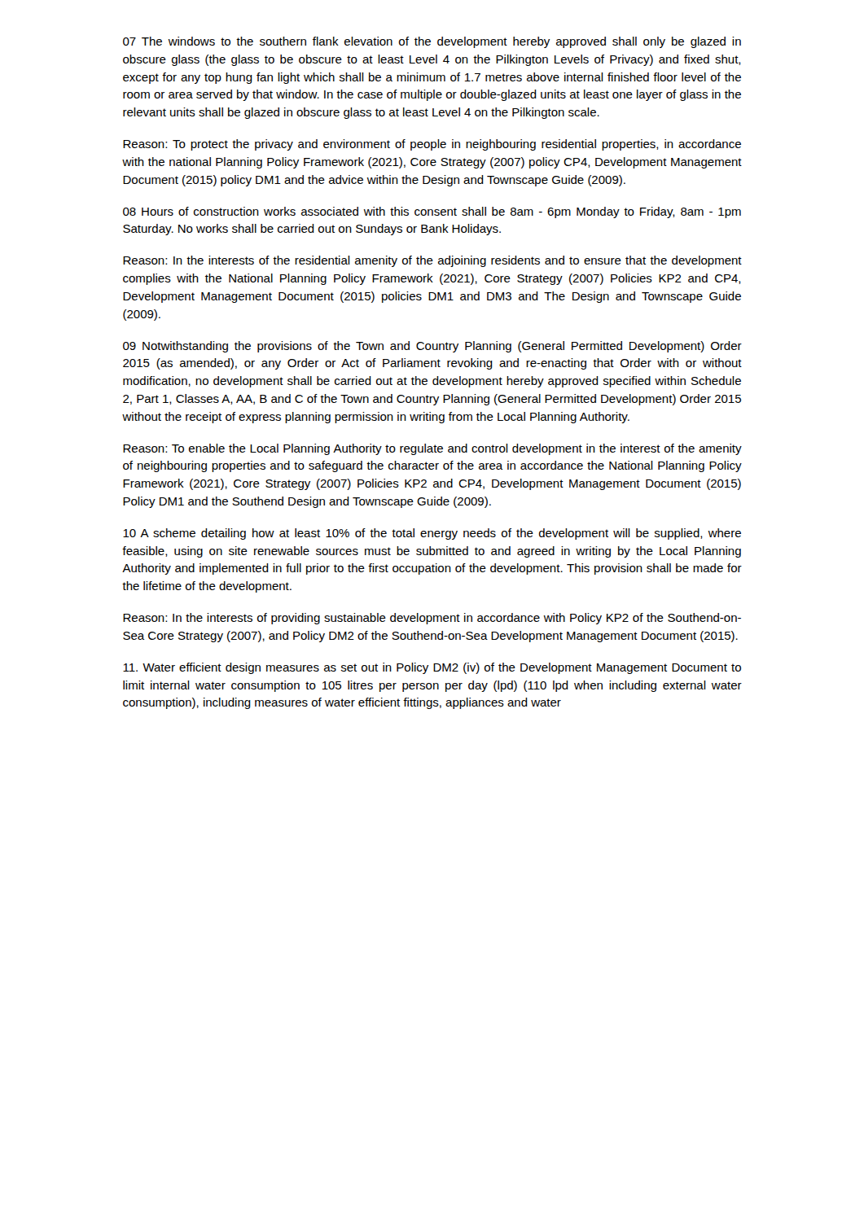07 The windows to the southern flank elevation of the development hereby approved shall only be glazed in obscure glass (the glass to be obscure to at least Level 4 on the Pilkington Levels of Privacy) and fixed shut, except for any top hung fan light which shall be a minimum of 1.7 metres above internal finished floor level of the room or area served by that window. In the case of multiple or double-glazed units at least one layer of glass in the relevant units shall be glazed in obscure glass to at least Level 4 on the Pilkington scale.
Reason: To protect the privacy and environment of people in neighbouring residential properties, in accordance with the national Planning Policy Framework (2021), Core Strategy (2007) policy CP4, Development Management Document (2015) policy DM1 and the advice within the Design and Townscape Guide (2009).
08 Hours of construction works associated with this consent shall be 8am - 6pm Monday to Friday, 8am - 1pm Saturday. No works shall be carried out on Sundays or Bank Holidays.
Reason: In the interests of the residential amenity of the adjoining residents and to ensure that the development complies with the National Planning Policy Framework (2021), Core Strategy (2007) Policies KP2 and CP4, Development Management Document (2015) policies DM1 and DM3 and The Design and Townscape Guide (2009).
09 Notwithstanding the provisions of the Town and Country Planning (General Permitted Development) Order 2015 (as amended), or any Order or Act of Parliament revoking and re-enacting that Order with or without modification, no development shall be carried out at the development hereby approved specified within Schedule 2, Part 1, Classes A, AA, B and C of the Town and Country Planning (General Permitted Development) Order 2015 without the receipt of express planning permission in writing from the Local Planning Authority.
Reason: To enable the Local Planning Authority to regulate and control development in the interest of the amenity of neighbouring properties and to safeguard the character of the area in accordance the National Planning Policy Framework (2021), Core Strategy (2007) Policies KP2 and CP4, Development Management Document (2015) Policy DM1 and the Southend Design and Townscape Guide (2009).
10 A scheme detailing how at least 10% of the total energy needs of the development will be supplied, where feasible, using on site renewable sources must be submitted to and agreed in writing by the Local Planning Authority and implemented in full prior to the first occupation of the development. This provision shall be made for the lifetime of the development.
Reason: In the interests of providing sustainable development in accordance with Policy KP2 of the Southend-on-Sea Core Strategy (2007), and Policy DM2 of the Southend-on-Sea Development Management Document (2015).
11. Water efficient design measures as set out in Policy DM2 (iv) of the Development Management Document to limit internal water consumption to 105 litres per person per day (lpd) (110 lpd when including external water consumption), including measures of water efficient fittings, appliances and water